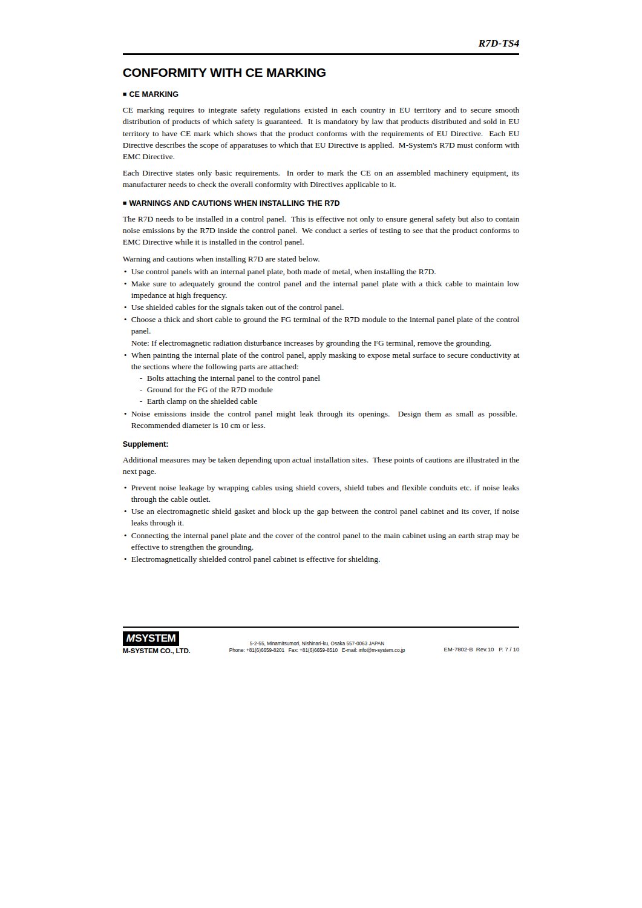R7D-TS4
Conformity with CE Marking
■CE MARKING
CE marking requires to integrate safety regulations existed in each country in EU territory and to secure smooth distribution of products of which safety is guaranteed. It is mandatory by law that products distributed and sold in EU territory to have CE mark which shows that the product conforms with the requirements of EU Directive. Each EU Directive describes the scope of apparatuses to which that EU Directive is applied. M-System's R7D must conform with EMC Directive.
Each Directive states only basic requirements. In order to mark the CE on an assembled machinery equipment, its manufacturer needs to check the overall conformity with Directives applicable to it.
■WARNINGS AND CAUTIONS WHEN INSTALLING THE R7D
The R7D needs to be installed in a control panel. This is effective not only to ensure general safety but also to contain noise emissions by the R7D inside the control panel. We conduct a series of testing to see that the product conforms to EMC Directive while it is installed in the control panel.
Warning and cautions when installing R7D are stated below.
Use control panels with an internal panel plate, both made of metal, when installing the R7D.
Make sure to adequately ground the control panel and the internal panel plate with a thick cable to maintain low impedance at high frequency.
Use shielded cables for the signals taken out of the control panel.
Choose a thick and short cable to ground the FG terminal of the R7D module to the internal panel plate of the control panel. Note: If electromagnetic radiation disturbance increases by grounding the FG terminal, remove the grounding.
When painting the internal plate of the control panel, apply masking to expose metal surface to secure conductivity at the sections where the following parts are attached:
Bolts attaching the internal panel to the control panel
Ground for the FG of the R7D module
Earth clamp on the shielded cable
Noise emissions inside the control panel might leak through its openings. Design them as small as possible. Recommended diameter is 10 cm or less.
Supplement:
Additional measures may be taken depending upon actual installation sites. These points of cautions are illustrated in the next page.
Prevent noise leakage by wrapping cables using shield covers, shield tubes and flexible conduits etc. if noise leaks through the cable outlet.
Use an electromagnetic shield gasket and block up the gap between the control panel cabinet and its cover, if noise leaks through it.
Connecting the internal panel plate and the cover of the control panel to the main cabinet using an earth strap may be effective to strengthen the grounding.
Electromagnetically shielded control panel cabinet is effective for shielding.
MSYSTEM
M-SYSTEM CO., LTD.
5-2-55, Minamitsumori, Nishinari-ku, Osaka 557-0063 JAPAN
Phone: +81(6)6659-8201 Fax: +81(6)6659-8510 E-mail: info@m-system.co.jp
EM-7802-B Rev.10 P. 7 / 10